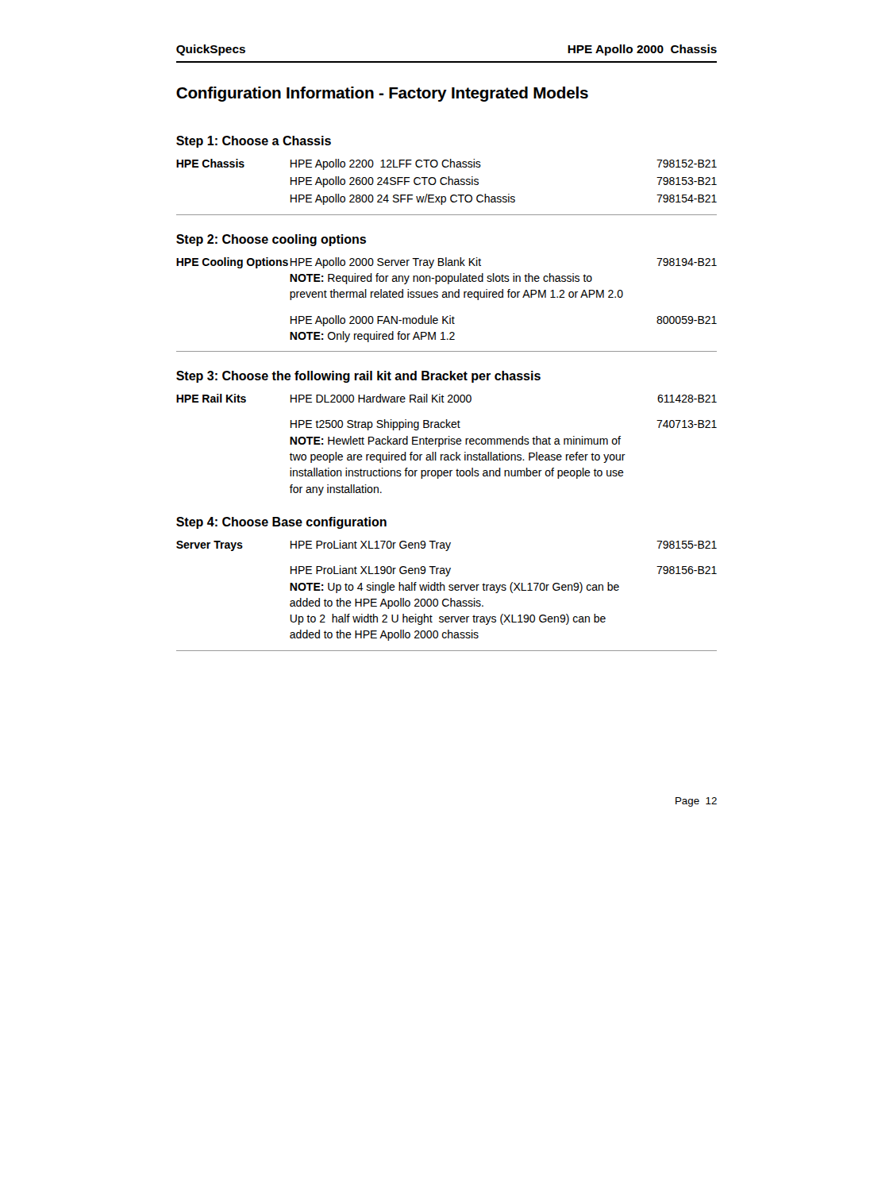QuickSpecs HPE Apollo 2000 Chassis
Configuration Information - Factory Integrated Models
Step 1: Choose a Chassis
| HPE Chassis | HPE Apollo 2200 12LFF CTO Chassis | 798152-B21 |
| | HPE Apollo 2600 24SFF CTO Chassis | 798153-B21 |
| | HPE Apollo 2800 24 SFF w/Exp CTO Chassis | 798154-B21 |
Step 2: Choose cooling options
| HPE Cooling Options | HPE Apollo 2000 Server Tray Blank Kit NOTE: Required for any non-populated slots in the chassis to prevent thermal related issues and required for APM 1.2 or APM 2.0 | 798194-B21 |
| | HPE Apollo 2000 FAN-module Kit NOTE: Only required for APM 1.2 | 800059-B21 |
Step 3: Choose the following rail kit and Bracket per chassis
| HPE Rail Kits | HPE DL2000 Hardware Rail Kit 2000 | 611428-B21 |
| | HPE t2500 Strap Shipping Bracket NOTE: Hewlett Packard Enterprise recommends that a minimum of two people are required for all rack installations. Please refer to your installation instructions for proper tools and number of people to use for any installation. | 740713-B21 |
Step 4: Choose Base configuration
| Server Trays | HPE ProLiant XL170r Gen9 Tray | 798155-B21 |
| | HPE ProLiant XL190r Gen9 Tray NOTE: Up to 4 single half width server trays (XL170r Gen9) can be added to the HPE Apollo 2000 Chassis. Up to 2 half width 2 U height server trays (XL190 Gen9) can be added to the HPE Apollo 2000 chassis | 798156-B21 |
Page 12